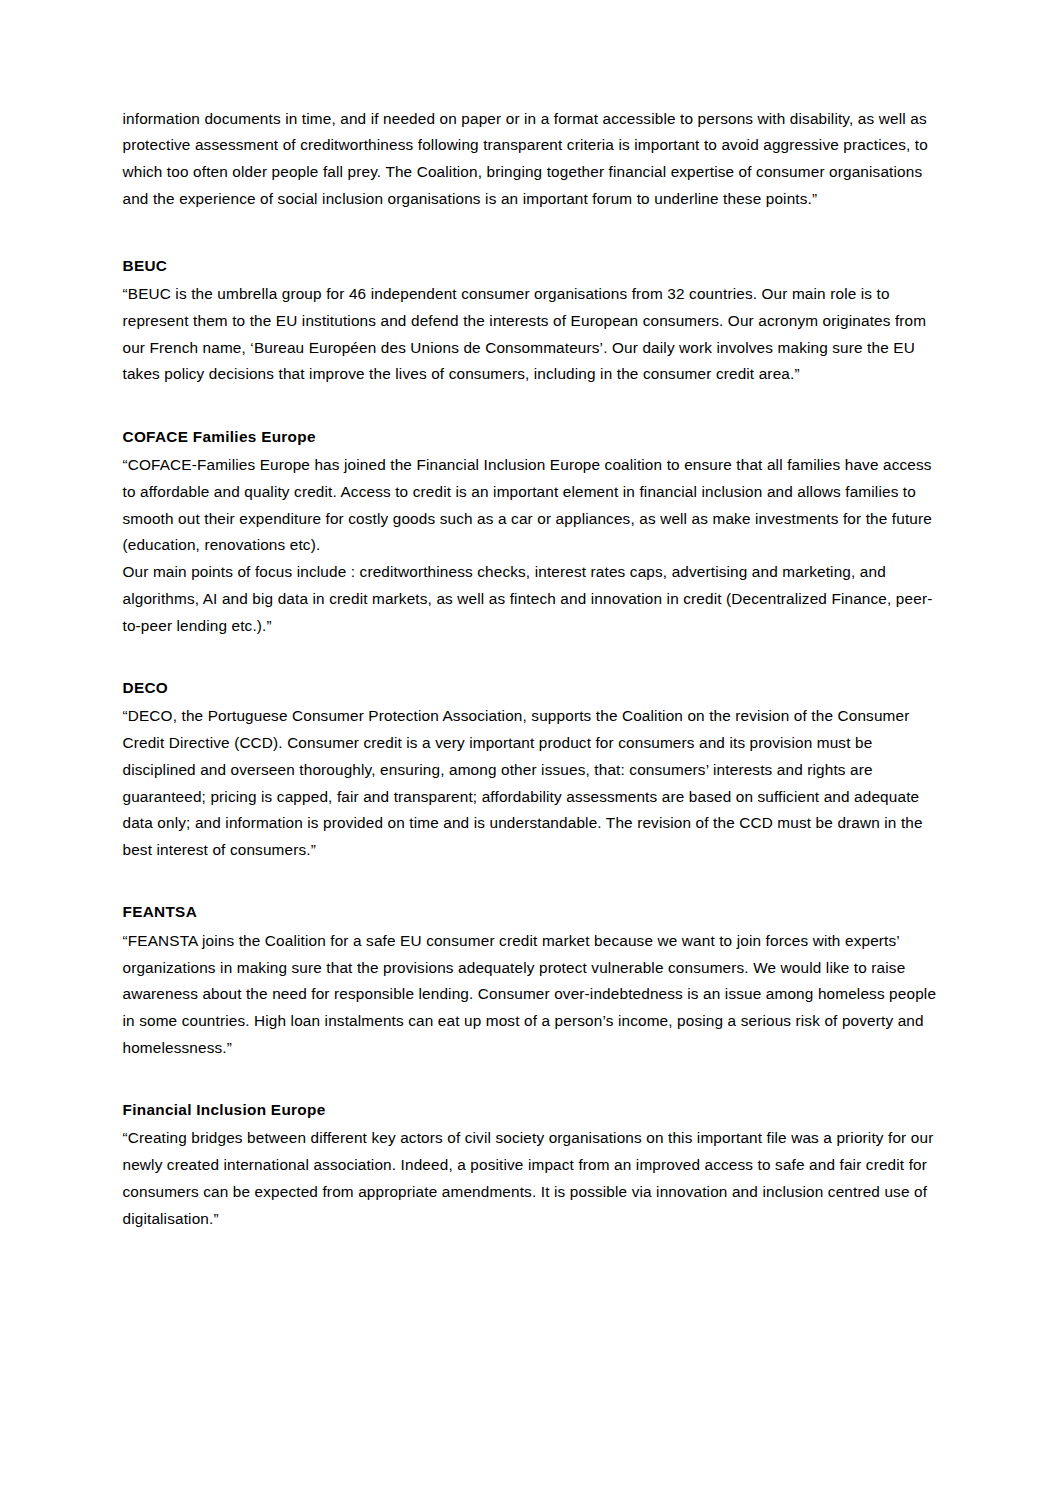information documents in time, and if needed on paper or in a format accessible to persons with disability, as well as protective assessment of creditworthiness following transparent criteria is important to avoid aggressive practices, to which too often older people fall prey. The Coalition, bringing together financial expertise of consumer organisations and the experience of social inclusion organisations is an important forum to underline these points.”
BEUC
“BEUC is the umbrella group for 46 independent consumer organisations from 32 countries. Our main role is to represent them to the EU institutions and defend the interests of European consumers. Our acronym originates from our French name, ‘Bureau Européen des Unions de Consommateurs’. Our daily work involves making sure the EU takes policy decisions that improve the lives of consumers, including in the consumer credit area.”
COFACE Families Europe
“COFACE-Families Europe has joined the Financial Inclusion Europe coalition to ensure that all families have access to affordable and quality credit. Access to credit is an important element in financial inclusion and allows families to smooth out their expenditure for costly goods such as a car or appliances, as well as make investments for the future (education, renovations etc).
Our main points of focus include : creditworthiness checks, interest rates caps, advertising and marketing, and algorithms, AI and big data in credit markets, as well as fintech and innovation in credit (Decentralized Finance, peer-to-peer lending etc.).”
DECO
“DECO, the Portuguese Consumer Protection Association, supports the Coalition on the revision of the Consumer Credit Directive (CCD). Consumer credit is a very important product for consumers and its provision must be disciplined and overseen thoroughly, ensuring, among other issues, that: consumers’ interests and rights are guaranteed; pricing is capped, fair and transparent; affordability assessments are based on sufficient and adequate data only; and information is provided on time and is understandable. The revision of the CCD must be drawn in the best interest of consumers.”
FEANTSA
“FEANSTA joins the Coalition for a safe EU consumer credit market because we want to join forces with experts’ organizations in making sure that the provisions adequately protect vulnerable consumers. We would like to raise awareness about the need for responsible lending. Consumer over-indebtedness is an issue among homeless people in some countries. High loan instalments can eat up most of a person’s income, posing a serious risk of poverty and homelessness.”
Financial Inclusion Europe
“Creating bridges between different key actors of civil society organisations on this important file was a priority for our newly created international association. Indeed, a positive impact from an improved access to safe and fair credit for consumers can be expected from appropriate amendments. It is possible via innovation and inclusion centred use of digitalisation.”